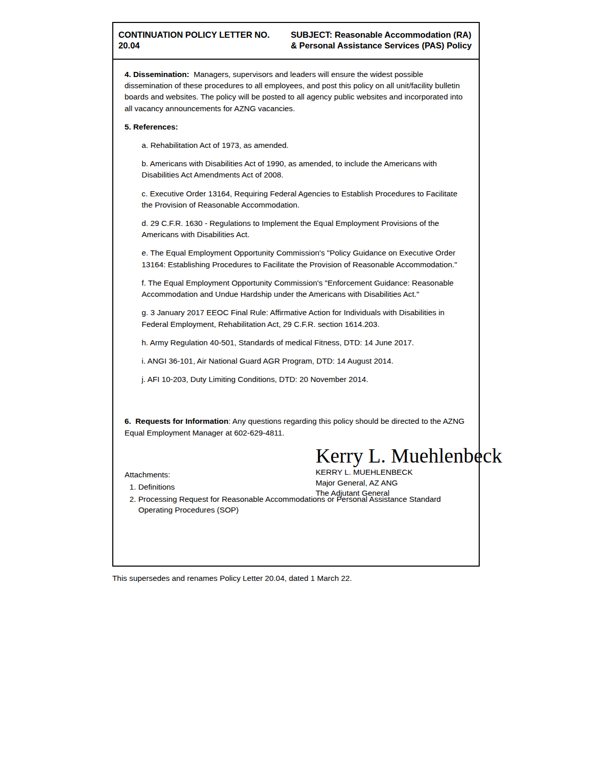| CONTINUATION POLICY LETTER NO. 20.04 | SUBJECT: Reasonable Accommodation (RA) & Personal Assistance Services (PAS) Policy |
4. Dissemination: Managers, supervisors and leaders will ensure the widest possible dissemination of these procedures to all employees, and post this policy on all unit/facility bulletin boards and websites. The policy will be posted to all agency public websites and incorporated into all vacancy announcements for AZNG vacancies.
5. References:
a. Rehabilitation Act of 1973, as amended.
b. Americans with Disabilities Act of 1990, as amended, to include the Americans with Disabilities Act Amendments Act of 2008.
c. Executive Order 13164, Requiring Federal Agencies to Establish Procedures to Facilitate the Provision of Reasonable Accommodation.
d. 29 C.F.R. 1630 - Regulations to Implement the Equal Employment Provisions of the Americans with Disabilities Act.
e. The Equal Employment Opportunity Commission's "Policy Guidance on Executive Order 13164: Establishing Procedures to Facilitate the Provision of Reasonable Accommodation."
f. The Equal Employment Opportunity Commission's "Enforcement Guidance: Reasonable Accommodation and Undue Hardship under the Americans with Disabilities Act."
g. 3 January 2017 EEOC Final Rule: Affirmative Action for Individuals with Disabilities in Federal Employment, Rehabilitation Act, 29 C.F.R. section 1614.203.
h. Army Regulation 40-501, Standards of medical Fitness, DTD: 14 June 2017.
i. ANGI 36-101, Air National Guard AGR Program, DTD: 14 August 2014.
j. AFI 10-203, Duty Limiting Conditions, DTD: 20 November 2014.
6. Requests for Information: Any questions regarding this policy should be directed to the AZNG Equal Employment Manager at 602-629-4811.
Kerry L. Muehlenbeck
KERRY L. MUEHLENBECK
Major General, AZ ANG
The Adjutant General
Attachments:
Definitions
Processing Request for Reasonable Accommodations or Personal Assistance Standard Operating Procedures (SOP)
This supersedes and renames Policy Letter 20.04, dated 1 March 22.